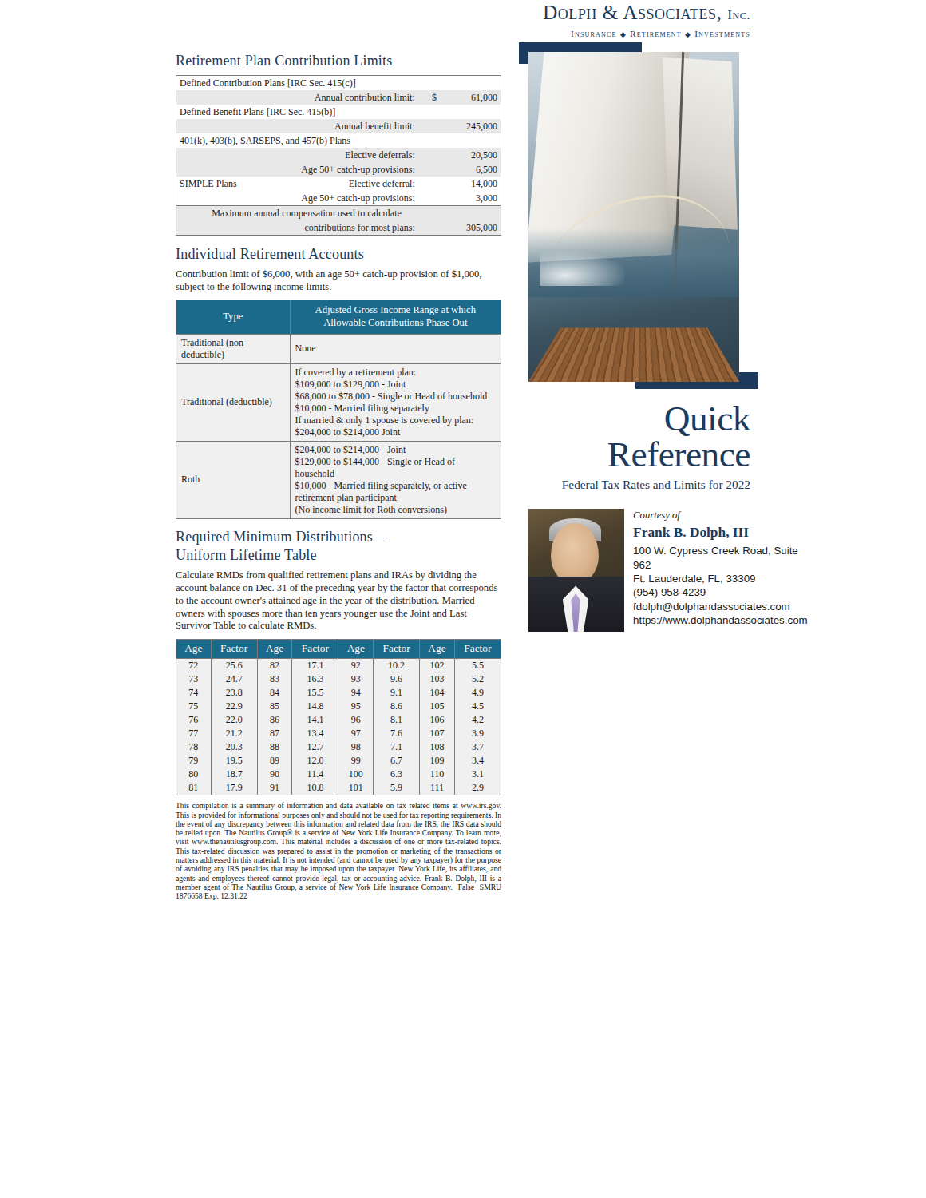Dolph & Associates, Inc.
Insurance ◆ Retirement ◆ Investments
Retirement Plan Contribution Limits
| Defined Contribution Plans [IRC Sec. 415(c)] | | |
| | Annual contribution limit: | $ | 61,000 |
| Defined Benefit Plans [IRC Sec. 415(b)] | | |
| | Annual benefit limit: | | 245,000 |
| 401(k), 403(b), SARSEPS, and 457(b) Plans | | |
| | Elective deferrals: | | 20,500 |
| | Age 50+ catch-up provisions: | | 6,500 |
| SIMPLE Plans | Elective deferral: | | 14,000 |
| | Age 50+ catch-up provisions: | | 3,000 |
| Maximum annual compensation used to calculate | |
| | contributions for most plans: | | 305,000 |
Individual Retirement Accounts
Contribution limit of $6,000, with an age 50+ catch-up provision of $1,000, subject to the following income limits.
| Type | Adjusted Gross Income Range at which Allowable Contributions Phase Out |
| --- | --- |
| Traditional (non-deductible) | None |
| Traditional (deductible) | If covered by a retirement plan: $109,000 to $129,000 - Joint $68,000 to $78,000 - Single or Head of household $10,000 - Married filing separately If married & only 1 spouse is covered by plan: $204,000 to $214,000 Joint |
| Roth | $204,000 to $214,000 - Joint $129,000 to $144,000 - Single or Head of household $10,000 - Married filing separately, or active retirement plan participant (No income limit for Roth conversions) |
Required Minimum Distributions –
Uniform Lifetime Table
Calculate RMDs from qualified retirement plans and IRAs by dividing the account balance on Dec. 31 of the preceding year by the factor that corresponds to the account owner's attained age in the year of the distribution. Married owners with spouses more than ten years younger use the Joint and Last Survivor Table to calculate RMDs.
| Age | Factor | Age | Factor | Age | Factor | Age | Factor |
| --- | --- | --- | --- | --- | --- | --- | --- |
| 72 | 25.6 | 82 | 17.1 | 92 | 10.2 | 102 | 5.5 |
| 73 | 24.7 | 83 | 16.3 | 93 | 9.6 | 103 | 5.2 |
| 74 | 23.8 | 84 | 15.5 | 94 | 9.1 | 104 | 4.9 |
| 75 | 22.9 | 85 | 14.8 | 95 | 8.6 | 105 | 4.5 |
| 76 | 22.0 | 86 | 14.1 | 96 | 8.1 | 106 | 4.2 |
| 77 | 21.2 | 87 | 13.4 | 97 | 7.6 | 107 | 3.9 |
| 78 | 20.3 | 88 | 12.7 | 98 | 7.1 | 108 | 3.7 |
| 79 | 19.5 | 89 | 12.0 | 99 | 6.7 | 109 | 3.4 |
| 80 | 18.7 | 90 | 11.4 | 100 | 6.3 | 110 | 3.1 |
| 81 | 17.9 | 91 | 10.8 | 101 | 5.9 | 111 | 2.9 |
This compilation is a summary of information and data available on tax related items at www.irs.gov. This is provided for informational purposes only and should not be used for tax reporting requirements. In the event of any discrepancy between this information and related data from the IRS, the IRS data should be relied upon. The Nautilus Group® is a service of New York Life Insurance Company. To learn more, visit www.thenautilusgroup.com. This material includes a discussion of one or more tax-related topics. This tax-related discussion was prepared to assist in the promotion or marketing of the transactions or matters addressed in this material. It is not intended (and cannot be used by any taxpayer) for the purpose of avoiding any IRS penalties that may be imposed upon the taxpayer. New York Life, its affiliates, and agents and employees thereof cannot provide legal, tax or accounting advice. Frank B. Dolph, III is a member agent of The Nautilus Group, a service of New York Life Insurance Company. False SMRU 1876658 Exp. 12.31.22
Quick Reference
Federal Tax Rates and Limits for 2022
Courtesy of
Frank B. Dolph, III
100 W. Cypress Creek Road, Suite 962
Ft. Lauderdale, FL, 33309
(954) 958-4239
fdolph@dolphandassociates.com
https://www.dolphandassociates.com